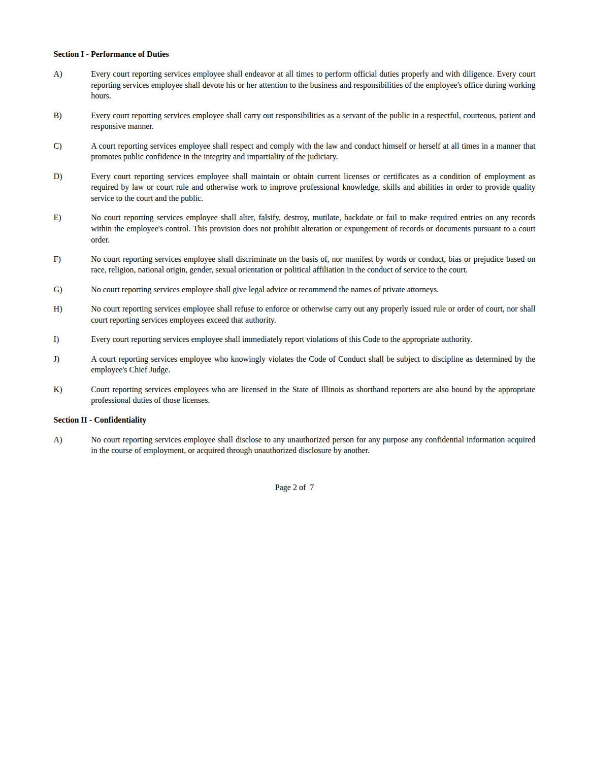Section I - Performance of Duties
A)
Every court reporting services employee shall endeavor at all times to perform official duties properly and with diligence. Every court reporting services employee shall devote his or her attention to the business and responsibilities of the employee's office during working hours.
B)
Every court reporting services employee shall carry out responsibilities as a servant of the public in a respectful, courteous, patient and responsive manner.
C)
A court reporting services employee shall respect and comply with the law and conduct himself or herself at all times in a manner that promotes public confidence in the integrity and impartiality of the judiciary.
D)
Every court reporting services employee shall maintain or obtain current licenses or certificates as a condition of employment as required by law or court rule and otherwise work to improve professional knowledge, skills and abilities in order to provide quality service to the court and the public.
E)
No court reporting services employee shall alter, falsify, destroy, mutilate, backdate or fail to make required entries on any records within the employee's control. This provision does not prohibit alteration or expungement of records or documents pursuant to a court order.
F)
No court reporting services employee shall discriminate on the basis of, nor manifest by words or conduct, bias or prejudice based on race, religion, national origin, gender, sexual orientation or political affiliation in the conduct of service to the court.
G)
No court reporting services employee shall give legal advice or recommend the names of private attorneys.
H)
No court reporting services employee shall refuse to enforce or otherwise carry out any properly issued rule or order of court, nor shall court reporting services employees exceed that authority.
I)
Every court reporting services employee shall immediately report violations of this Code to the appropriate authority.
J)
A court reporting services employee who knowingly violates the Code of Conduct shall be subject to discipline as determined by the employee's Chief Judge.
K)
Court reporting services employees who are licensed in the State of Illinois as shorthand reporters are also bound by the appropriate professional duties of those licenses.
Section II - Confidentiality
A)
No court reporting services employee shall disclose to any unauthorized person for any purpose any confidential information acquired in the course of employment, or acquired through unauthorized disclosure by another.
Page 2 of 7